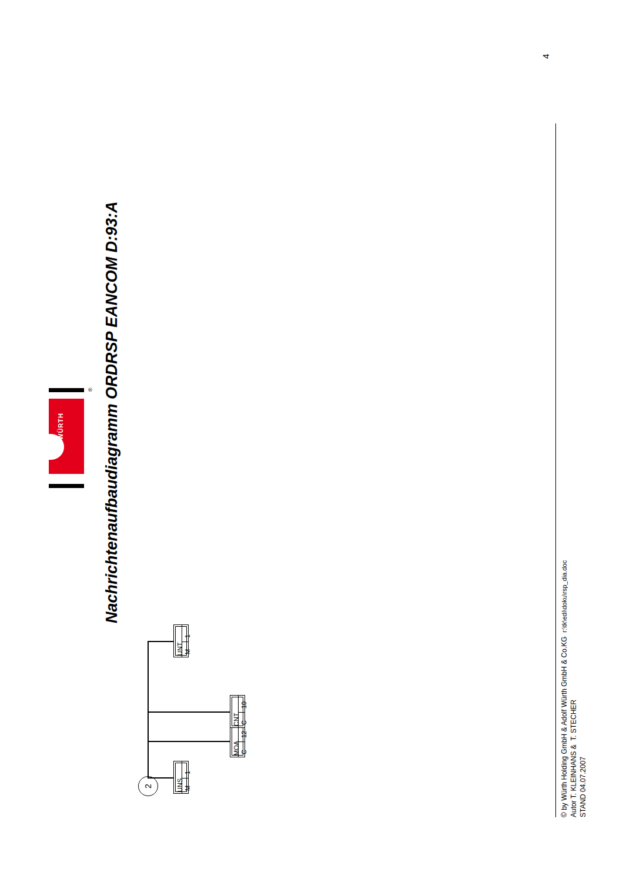4
WÜRTH
®
Nachrichtenaufbaudiagramm ORDRSP EANCOM D:93:A
2
UNS
M
1
MOA
C
12
CNT
C
10
UNT
M
1
© by Würth Holding GmbH & Adolf Würth GmbH & Co.KG r:\tk\edi\doku\rsp_dia.doc
Autor T. KLEINHANS & T. STECHER
STAND 04.07.2007